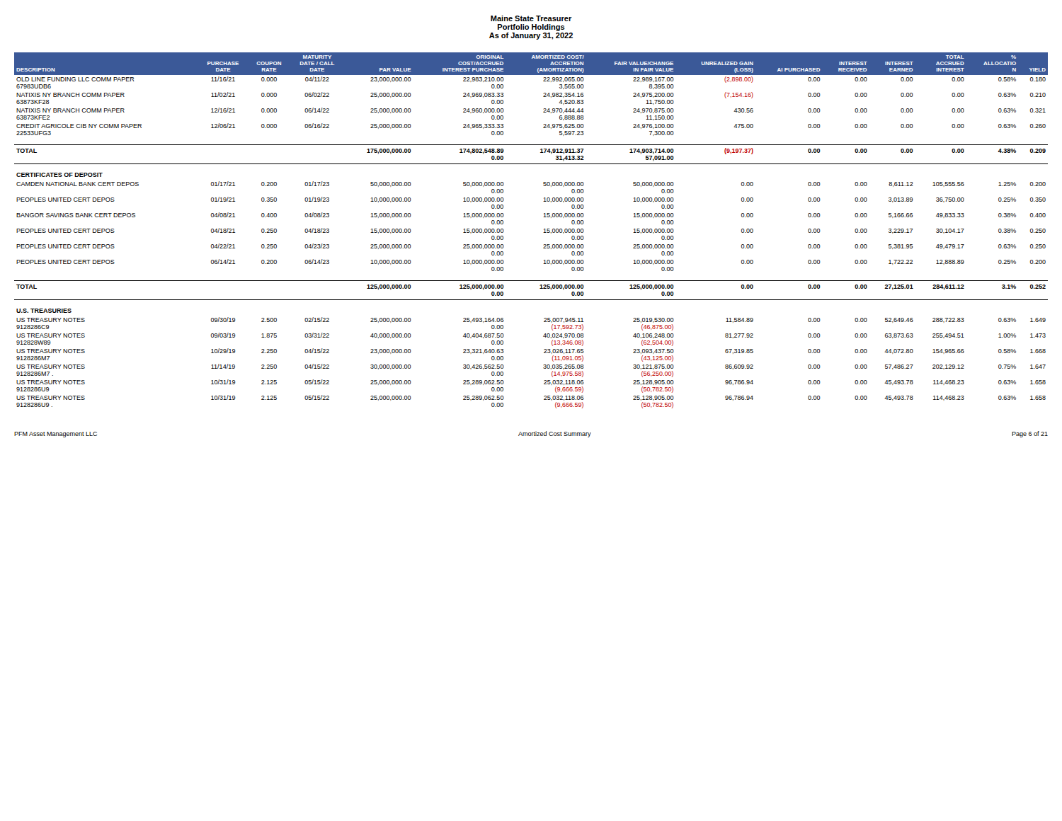Maine State Treasurer
Portfolio Holdings
As of January 31, 2022
| DESCRIPTION | PURCHASE DATE | COUPON RATE | MATURITY DATE / CALL DATE | PAR VALUE | ORIGINAL COST/ACCRUED INTEREST PURCHASE | AMORTIZED COST/ ACCRETION (AMORTIZATION) | FAIR VALUE/CHANGE IN FAIR VALUE | UNREALIZED GAIN (LOSS) | AI PURCHASED | INTEREST RECEIVED | INTEREST EARNED | TOTAL ACCRUED INTEREST | % ALLOCATIO N | YIELD |
| --- | --- | --- | --- | --- | --- | --- | --- | --- | --- | --- | --- | --- | --- | --- |
| OLD LINE FUNDING LLC COMM PAPER 67983UDB6 | 11/16/21 | 0.000 | 04/11/22 | 23,000,000.00 | 22,983,210.00 0.00 | 22,992,065.00 3,565.00 | 22,989,167.00 8,395.00 | (2,898.00) | 0.00 | 0.00 | 0.00 | 0.00 | 0.58% | 0.180 |
| NATIXIS NY BRANCH COMM PAPER 63873KF28 | 11/02/21 | 0.000 | 06/02/22 | 25,000,000.00 | 24,969,083.33 0.00 | 24,982,354.16 4,520.83 | 24,975,200.00 11,750.00 | (7,154.16) | 0.00 | 0.00 | 0.00 | 0.00 | 0.63% | 0.210 |
| NATIXIS NY BRANCH COMM PAPER 63873KFE2 | 12/16/21 | 0.000 | 06/14/22 | 25,000,000.00 | 24,960,000.00 0.00 | 24,970,444.44 6,888.88 | 24,970,875.00 11,150.00 | 430.56 | 0.00 | 0.00 | 0.00 | 0.00 | 0.63% | 0.321 |
| CREDIT AGRICOLE CIB NY COMM PAPER 22533UFG3 | 12/06/21 | 0.000 | 06/16/22 | 25,000,000.00 | 24,965,333.33 0.00 | 24,975,625.00 5,597.23 | 24,976,100.00 7,300.00 | 475.00 | 0.00 | 0.00 | 0.00 | 0.00 | 0.63% | 0.260 |
| TOTAL | | | | 175,000,000.00 | 174,802,548.89 0.00 | 174,912,911.37 31,413.32 | 174,903,714.00 57,091.00 | (9,197.37) | 0.00 | 0.00 | 0.00 | 0.00 | 4.38% | 0.209 |
| CERTIFICATES OF DEPOSIT |
| CAMDEN NATIONAL BANK CERT DEPOS | 01/17/21 | 0.200 | 01/17/23 | 50,000,000.00 | 50,000,000.00 0.00 | 50,000,000.00 0.00 | 50,000,000.00 0.00 | 0.00 | 0.00 | 0.00 | 8,611.12 | 105,555.56 | 1.25% | 0.200 |
| PEOPLES UNITED CERT DEPOS | 01/19/21 | 0.350 | 01/19/23 | 10,000,000.00 | 10,000,000.00 0.00 | 10,000,000.00 0.00 | 10,000,000.00 0.00 | 0.00 | 0.00 | 0.00 | 3,013.89 | 36,750.00 | 0.25% | 0.350 |
| BANGOR SAVINGS BANK CERT DEPOS | 04/08/21 | 0.400 | 04/08/23 | 15,000,000.00 | 15,000,000.00 0.00 | 15,000,000.00 0.00 | 15,000,000.00 0.00 | 0.00 | 0.00 | 0.00 | 5,166.66 | 49,833.33 | 0.38% | 0.400 |
| PEOPLES UNITED CERT DEPOS | 04/18/21 | 0.250 | 04/18/23 | 15,000,000.00 | 15,000,000.00 0.00 | 15,000,000.00 0.00 | 15,000,000.00 0.00 | 0.00 | 0.00 | 0.00 | 3,229.17 | 30,104.17 | 0.38% | 0.250 |
| PEOPLES UNITED CERT DEPOS | 04/22/21 | 0.250 | 04/23/23 | 25,000,000.00 | 25,000,000.00 0.00 | 25,000,000.00 0.00 | 25,000,000.00 0.00 | 0.00 | 0.00 | 0.00 | 5,381.95 | 49,479.17 | 0.63% | 0.250 |
| PEOPLES UNITED CERT DEPOS | 06/14/21 | 0.200 | 06/14/23 | 10,000,000.00 | 10,000,000.00 0.00 | 10,000,000.00 0.00 | 10,000,000.00 0.00 | 0.00 | 0.00 | 0.00 | 1,722.22 | 12,888.89 | 0.25% | 0.200 |
| TOTAL | | | | 125,000,000.00 | 125,000,000.00 0.00 | 125,000,000.00 0.00 | 125,000,000.00 0.00 | 0.00 | 0.00 | 0.00 | 27,125.01 | 284,611.12 | 3.1% | 0.252 |
| U.S. TREASURIES |
| US TREASURY NOTES 9128286C9 | 09/30/19 | 2.500 | 02/15/22 | 25,000,000.00 | 25,493,164.06 0.00 | 25,007,945.11 (17,592.73) | 25,019,530.00 (46,875.00) | 11,584.89 | 0.00 | 0.00 | 52,649.46 | 288,722.83 | 0.63% | 1.649 |
| US TREASURY NOTES 912828W89 | 09/03/19 | 1.875 | 03/31/22 | 40,000,000.00 | 40,404,687.50 0.00 | 40,024,970.08 (13,346.08) | 40,106,248.00 (62,504.00) | 81,277.92 | 0.00 | 0.00 | 63,873.63 | 255,494.51 | 1.00% | 1.473 |
| US TREASURY NOTES 9128286M7 | 10/29/19 | 2.250 | 04/15/22 | 23,000,000.00 | 23,321,640.63 0.00 | 23,026,117.65 (11,091.05) | 23,093,437.50 (43,125.00) | 67,319.85 | 0.00 | 0.00 | 44,072.80 | 154,965.66 | 0.58% | 1.668 |
| US TREASURY NOTES 9128286M7 . | 11/14/19 | 2.250 | 04/15/22 | 30,000,000.00 | 30,426,562.50 0.00 | 30,035,265.08 (14,975.58) | 30,121,875.00 (56,250.00) | 86,609.92 | 0.00 | 0.00 | 57,486.27 | 202,129.12 | 0.75% | 1.647 |
| US TREASURY NOTES 9128286U9 | 10/31/19 | 2.125 | 05/15/22 | 25,000,000.00 | 25,289,062.50 0.00 | 25,032,118.06 (9,666.59) | 25,128,905.00 (50,782.50) | 96,786.94 | 0.00 | 0.00 | 45,493.78 | 114,468.23 | 0.63% | 1.658 |
| US TREASURY NOTES 9128286U9 . | 10/31/19 | 2.125 | 05/15/22 | 25,000,000.00 | 25,289,062.50 0.00 | 25,032,118.06 (9,666.59) | 25,128,905.00 (50,782.50) | 96,786.94 | 0.00 | 0.00 | 45,493.78 | 114,468.23 | 0.63% | 1.658 |
PFM Asset Management LLC Amortized Cost Summary Page 6 of 21